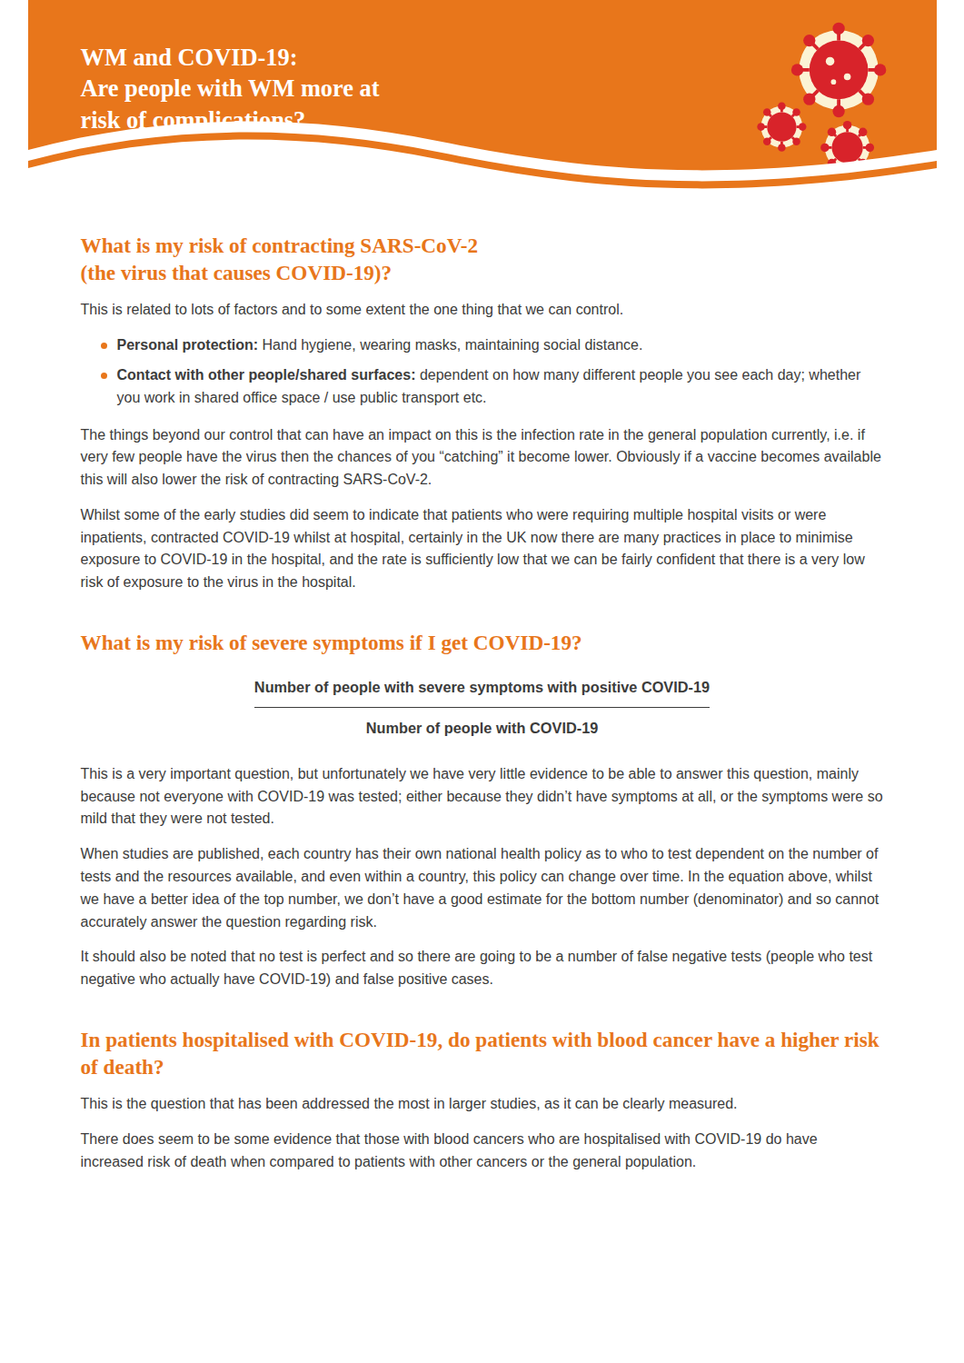WM and COVID-19:
Are people with WM more at
risk of complications?
What is my risk of contracting SARS-CoV-2
(the virus that causes COVID-19)?
This is related to lots of factors and to some extent the one thing that we can control.
Personal protection: Hand hygiene, wearing masks, maintaining social distance.
Contact with other people/shared surfaces: dependent on how many different people you see each day; whether you work in shared office space / use public transport etc.
The things beyond our control that can have an impact on this is the infection rate in the general population currently, i.e. if very few people have the virus then the chances of you “catching” it become lower. Obviously if a vaccine becomes available this will also lower the risk of contracting SARS-CoV-2.
Whilst some of the early studies did seem to indicate that patients who were requiring multiple hospital visits or were inpatients, contracted COVID-19 whilst at hospital, certainly in the UK now there are many practices in place to minimise exposure to COVID-19 in the hospital, and the rate is sufficiently low that we can be fairly confident that there is a very low risk of exposure to the virus in the hospital.
What is my risk of severe symptoms if I get COVID-19?
Number of people with severe symptoms with positive COVID-19 Number of people with COVID-19
This is a very important question, but unfortunately we have very little evidence to be able to answer this question, mainly because not everyone with COVID-19 was tested; either because they didn’t have symptoms at all, or the symptoms were so mild that they were not tested.
When studies are published, each country has their own national health policy as to who to test dependent on the number of tests and the resources available, and even within a country, this policy can change over time. In the equation above, whilst we have a better idea of the top number, we don’t have a good estimate for the bottom number (denominator) and so cannot accurately answer the question regarding risk.
It should also be noted that no test is perfect and so there are going to be a number of false negative tests (people who test negative who actually have COVID-19) and false positive cases.
In patients hospitalised with COVID-19, do patients with blood cancer have a higher risk of death?
This is the question that has been addressed the most in larger studies, as it can be clearly measured.
There does seem to be some evidence that those with blood cancers who are hospitalised with COVID-19 do have increased risk of death when compared to patients with other cancers or the general population.